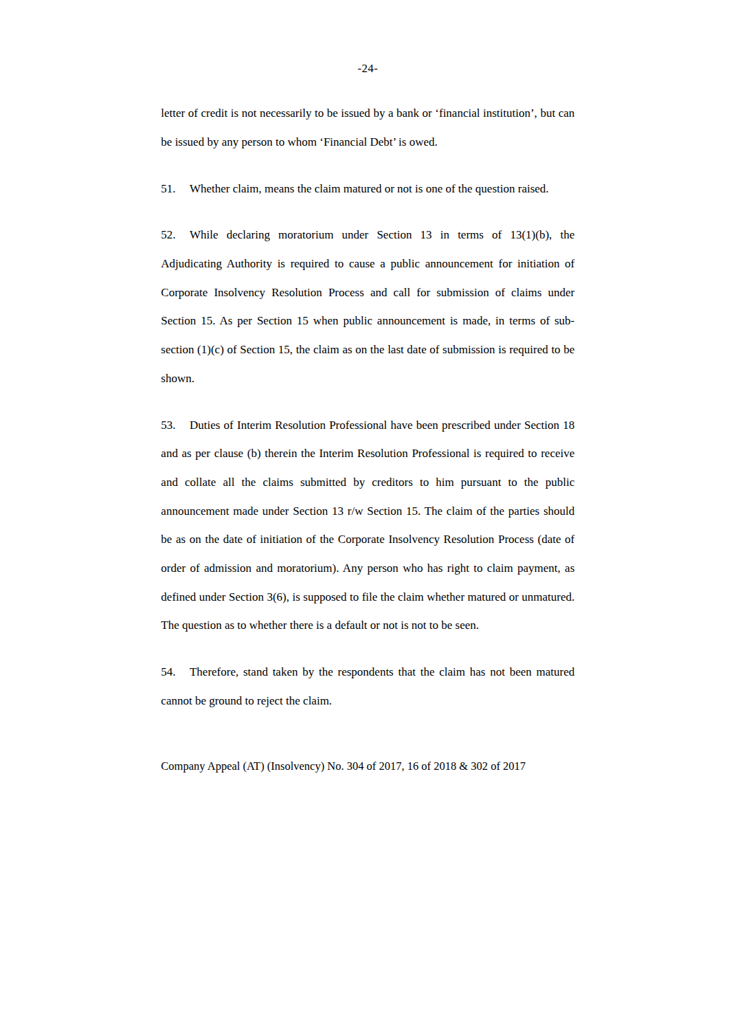-24-
letter of credit is not necessarily to be issued by a bank or ‘financial institution’, but can be issued by any person to whom ‘Financial Debt’ is owed.
51. Whether claim, means the claim matured or not is one of the question raised.
52. While declaring moratorium under Section 13 in terms of 13(1)(b), the Adjudicating Authority is required to cause a public announcement for initiation of Corporate Insolvency Resolution Process and call for submission of claims under Section 15. As per Section 15 when public announcement is made, in terms of sub-section (1)(c) of Section 15, the claim as on the last date of submission is required to be shown.
53. Duties of Interim Resolution Professional have been prescribed under Section 18 and as per clause (b) therein the Interim Resolution Professional is required to receive and collate all the claims submitted by creditors to him pursuant to the public announcement made under Section 13 r/w Section 15. The claim of the parties should be as on the date of initiation of the Corporate Insolvency Resolution Process (date of order of admission and moratorium). Any person who has right to claim payment, as defined under Section 3(6), is supposed to file the claim whether matured or unmatured. The question as to whether there is a default or not is not to be seen.
54. Therefore, stand taken by the respondents that the claim has not been matured cannot be ground to reject the claim.
Company Appeal (AT) (Insolvency) No. 304 of 2017, 16 of 2018 & 302 of 2017